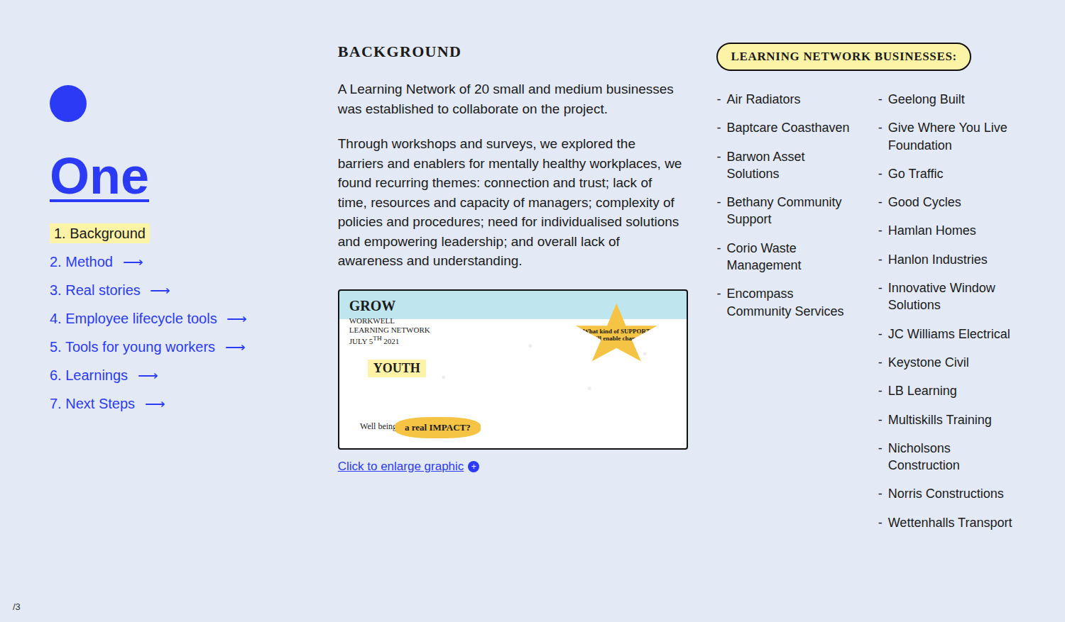One
1. Background
2. Method ⟶
3. Real stories ⟶
4. Employee lifecycle tools ⟶
5. Tools for young workers ⟶
6. Learnings ⟶
7. Next Steps ⟶
BACKGROUND
A Learning Network of 20 small and medium businesses was established to collaborate on the project.
Through workshops and surveys, we explored the barriers and enablers for mentally healthy workplaces, we found recurring themes: connection and trust; lack of time, resources and capacity of managers; complexity of policies and procedures; need for individualised solutions and empowering leadership; and overall lack of awareness and understanding.
GROW
WORKWELL
LEARNING NETWORK
JULY 5TH 2021
What kind of SUPPORT will enable change
YOUTH
Well being
a real IMPACT?
Click to enlarge graphic+
LEARNING NETWORK BUSINESSES:
Air Radiators
Baptcare Coasthaven
Barwon Asset Solutions
Bethany Community Support
Corio Waste Management
Encompass Community Services
Geelong Built
Give Where You Live Foundation
Go Traffic
Good Cycles
Hamlan Homes
Hanlon Industries
Innovative Window Solutions
JC Williams Electrical
Keystone Civil
LB Learning
Multiskills Training
Nicholsons Construction
Norris Constructions
Wettenhalls Transport
/3